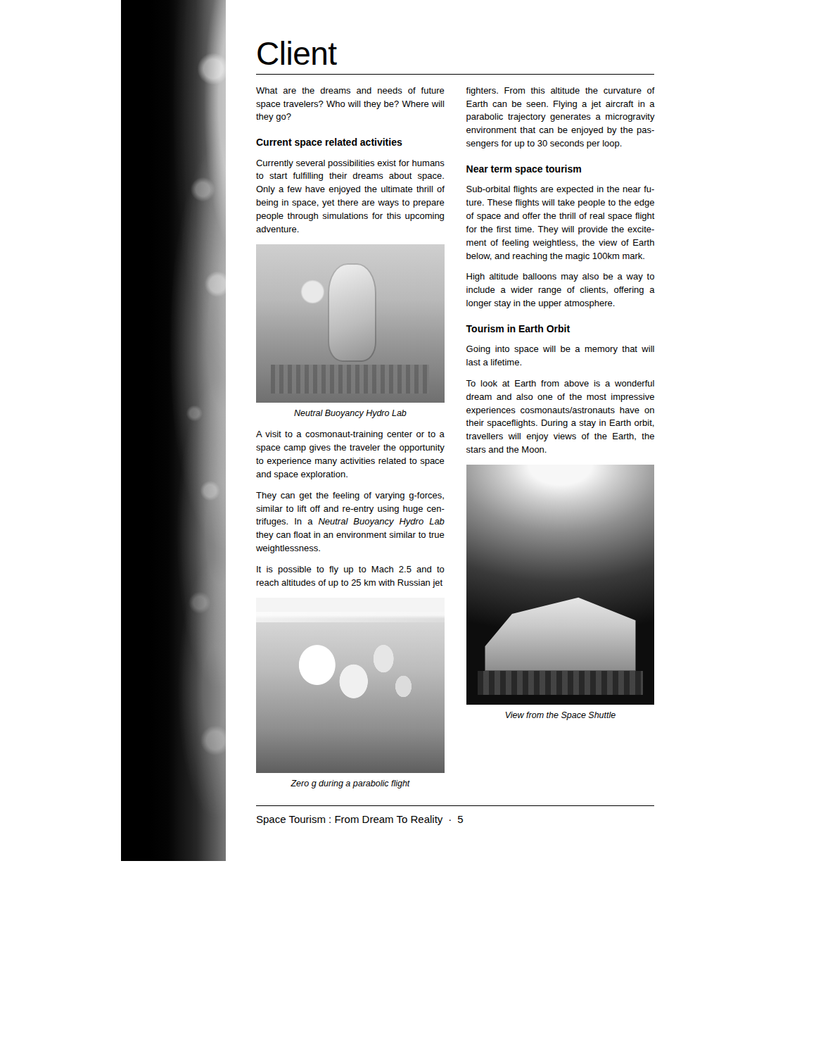Client
What are the dreams and needs of future space travelers? Who will they be? Where will they go?
Current space related activities
Currently several possibilities exist for humans to start fulfilling their dreams about space. Only a few have enjoyed the ultimate thrill of being in space, yet there are ways to prepare people through simulations for this upcoming adventure.
Neutral Buoyancy Hydro Lab
A visit to a cosmonaut-training center or to a space camp gives the traveler the opportunity to experience many activities related to space and space exploration.
They can get the feeling of varying g-forces, similar to lift off and re-entry using huge centrifuges. In a Neutral Buoyancy Hydro Lab they can float in an environment similar to true weightlessness.
It is possible to fly up to Mach 2.5 and to reach altitudes of up to 25 km with Russian jet
Zero g during a parabolic flight
fighters. From this altitude the curvature of Earth can be seen. Flying a jet aircraft in a parabolic trajectory generates a microgravity environment that can be enjoyed by the passengers for up to 30 seconds per loop.
Near term space tourism
Sub-orbital flights are expected in the near future. These flights will take people to the edge of space and offer the thrill of real space flight for the first time. They will provide the excitement of feeling weightless, the view of Earth below, and reaching the magic 100km mark.
High altitude balloons may also be a way to include a wider range of clients, offering a longer stay in the upper atmosphere.
Tourism in Earth Orbit
Going into space will be a memory that will last a lifetime.
To look at Earth from above is a wonderful dream and also one of the most impressive experiences cosmonauts/astronauts have on their spaceflights. During a stay in Earth orbit, travellers will enjoy views of the Earth, the stars and the Moon.
View from the Space Shuttle
Space Tourism : From Dream To Reality·5